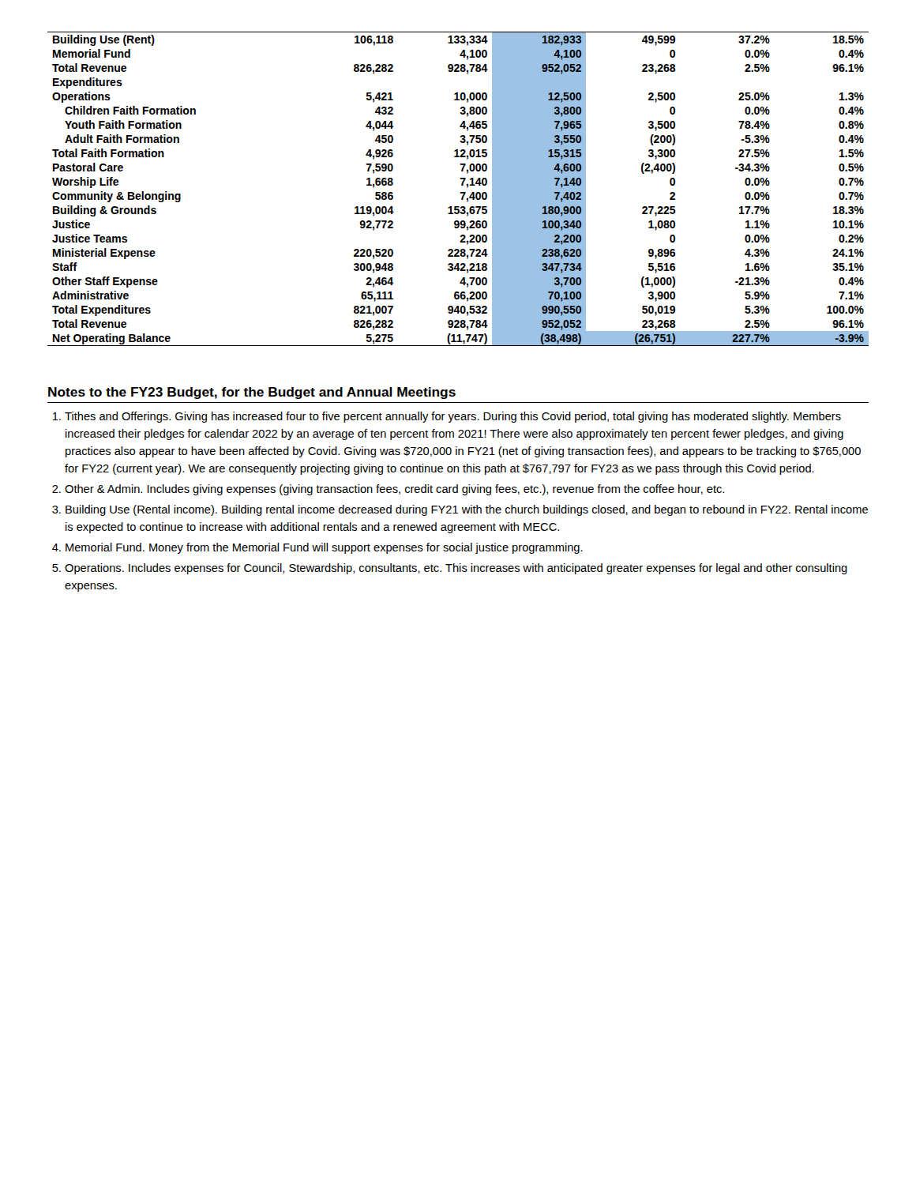| Building Use (Rent) | 106,118 | 133,334 | 182,933 | 49,599 | 37.2% | 18.5% |
| Memorial Fund | | 4,100 | 4,100 | 0 | 0.0% | 0.4% |
| Total Revenue | 826,282 | 928,784 | 952,052 | 23,268 | 2.5% | 96.1% |
| Expenditures | | | | | | |
| Operations | 5,421 | 10,000 | 12,500 | 2,500 | 25.0% | 1.3% |
| Children Faith Formation | 432 | 3,800 | 3,800 | 0 | 0.0% | 0.4% |
| Youth Faith Formation | 4,044 | 4,465 | 7,965 | 3,500 | 78.4% | 0.8% |
| Adult Faith Formation | 450 | 3,750 | 3,550 | (200) | -5.3% | 0.4% |
| Total Faith Formation | 4,926 | 12,015 | 15,315 | 3,300 | 27.5% | 1.5% |
| Pastoral Care | 7,590 | 7,000 | 4,600 | (2,400) | -34.3% | 0.5% |
| Worship Life | 1,668 | 7,140 | 7,140 | 0 | 0.0% | 0.7% |
| Community & Belonging | 586 | 7,400 | 7,402 | 2 | 0.0% | 0.7% |
| Building & Grounds | 119,004 | 153,675 | 180,900 | 27,225 | 17.7% | 18.3% |
| Justice | 92,772 | 99,260 | 100,340 | 1,080 | 1.1% | 10.1% |
| Justice Teams | | 2,200 | 2,200 | 0 | 0.0% | 0.2% |
| Ministerial Expense | 220,520 | 228,724 | 238,620 | 9,896 | 4.3% | 24.1% |
| Staff | 300,948 | 342,218 | 347,734 | 5,516 | 1.6% | 35.1% |
| Other Staff Expense | 2,464 | 4,700 | 3,700 | (1,000) | -21.3% | 0.4% |
| Administrative | 65,111 | 66,200 | 70,100 | 3,900 | 5.9% | 7.1% |
| Total Expenditures | 821,007 | 940,532 | 990,550 | 50,019 | 5.3% | 100.0% |
| Total Revenue | 826,282 | 928,784 | 952,052 | 23,268 | 2.5% | 96.1% |
| Net Operating Balance | 5,275 | (11,747) | (38,498) | (26,751) | 227.7% | -3.9% |
Notes to the FY23 Budget, for the Budget and Annual Meetings
Tithes and Offerings. Giving has increased four to five percent annually for years. During this Covid period, total giving has moderated slightly. Members increased their pledges for calendar 2022 by an average of ten percent from 2021! There were also approximately ten percent fewer pledges, and giving practices also appear to have been affected by Covid. Giving was $720,000 in FY21 (net of giving transaction fees), and appears to be tracking to $765,000 for FY22 (current year). We are consequently projecting giving to continue on this path at $767,797 for FY23 as we pass through this Covid period.
Other & Admin. Includes giving expenses (giving transaction fees, credit card giving fees, etc.), revenue from the coffee hour, etc.
Building Use (Rental income). Building rental income decreased during FY21 with the church buildings closed, and began to rebound in FY22. Rental income is expected to continue to increase with additional rentals and a renewed agreement with MECC.
Memorial Fund. Money from the Memorial Fund will support expenses for social justice programming.
Operations. Includes expenses for Council, Stewardship, consultants, etc. This increases with anticipated greater expenses for legal and other consulting expenses.